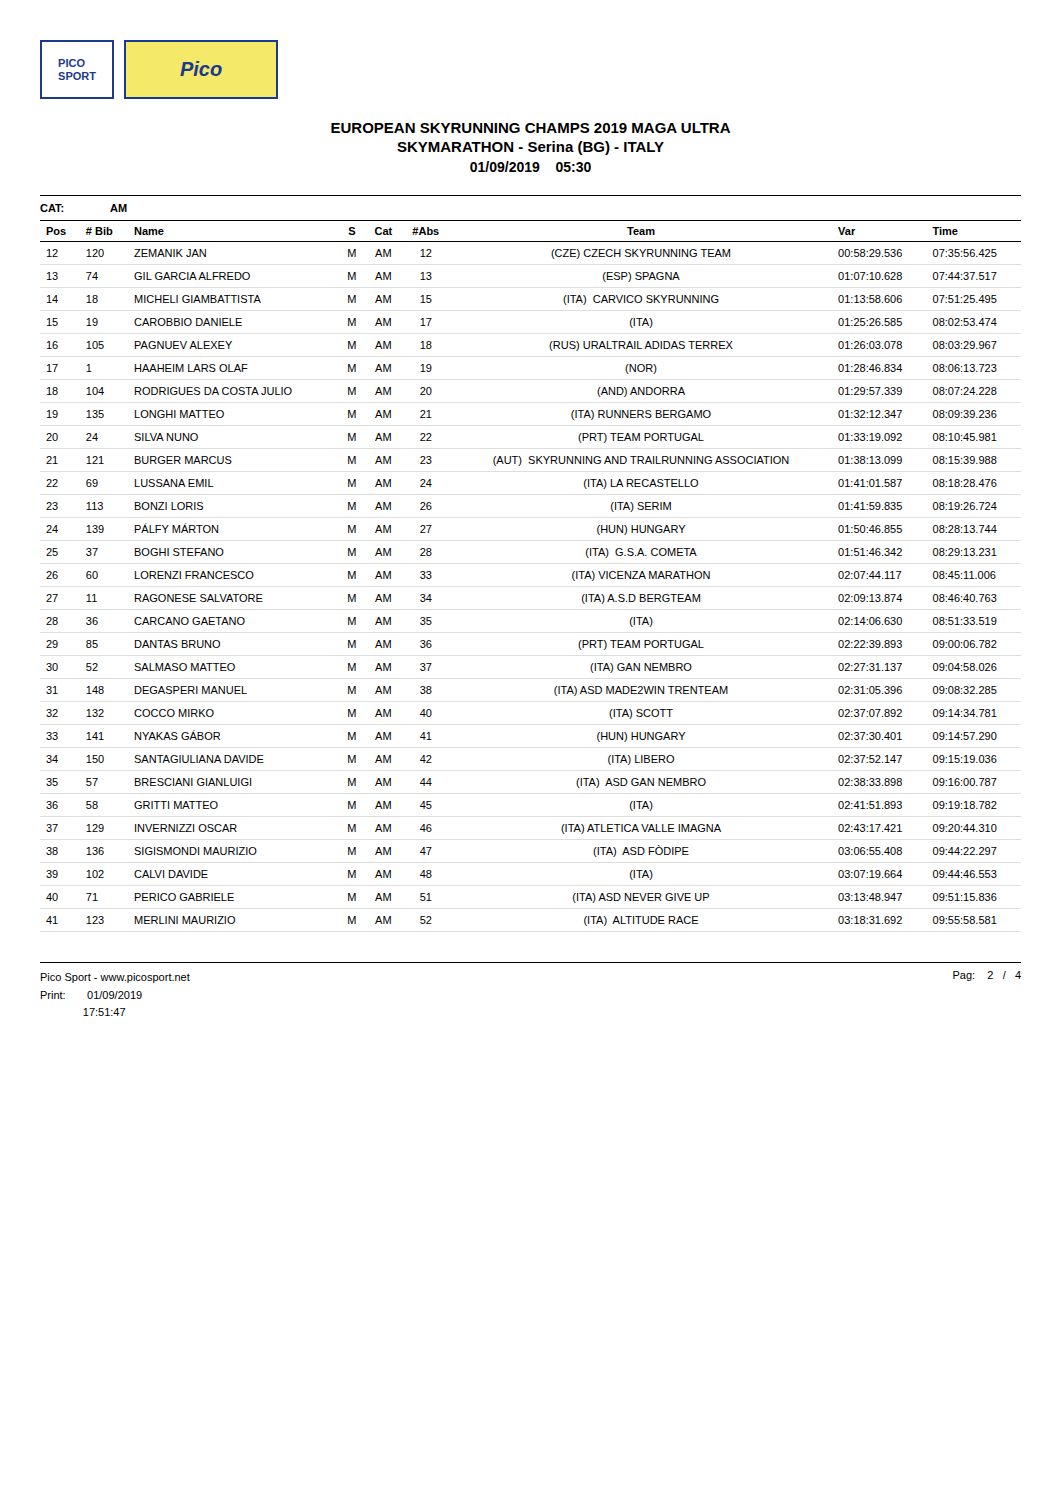PICO
SPORT
Pico
EUROPEAN SKYRUNNING CHAMPS 2019 MAGA ULTRA
SKYMARATHON - Serina (BG) - ITALY
01/09/2019 05:30
CAT: AM
| Pos | # Bib | Name | S | Cat | #Abs | Team | Var | Time |
| --- | --- | --- | --- | --- | --- | --- | --- | --- |
| 12 | 120 | ZEMANIK JAN | M | AM | 12 | (CZE) CZECH SKYRUNNING TEAM | 00:58:29.536 | 07:35:56.425 |
| 13 | 74 | GIL GARCIA ALFREDO | M | AM | 13 | (ESP) SPAGNA | 01:07:10.628 | 07:44:37.517 |
| 14 | 18 | MICHELI GIAMBATTISTA | M | AM | 15 | (ITA) CARVICO SKYRUNNING | 01:13:58.606 | 07:51:25.495 |
| 15 | 19 | CAROBBIO DANIELE | M | AM | 17 | (ITA) | 01:25:26.585 | 08:02:53.474 |
| 16 | 105 | PAGNUEV ALEXEY | M | AM | 18 | (RUS) URALTRAIL ADIDAS TERREX | 01:26:03.078 | 08:03:29.967 |
| 17 | 1 | HAAHEIM LARS OLAF | M | AM | 19 | (NOR) | 01:28:46.834 | 08:06:13.723 |
| 18 | 104 | RODRIGUES DA COSTA JULIO | M | AM | 20 | (AND) ANDORRA | 01:29:57.339 | 08:07:24.228 |
| 19 | 135 | LONGHI MATTEO | M | AM | 21 | (ITA) RUNNERS BERGAMO | 01:32:12.347 | 08:09:39.236 |
| 20 | 24 | SILVA NUNO | M | AM | 22 | (PRT) TEAM PORTUGAL | 01:33:19.092 | 08:10:45.981 |
| 21 | 121 | BURGER MARCUS | M | AM | 23 | (AUT) SKYRUNNING AND TRAILRUNNING ASSOCIATION | 01:38:13.099 | 08:15:39.988 |
| 22 | 69 | LUSSANA EMIL | M | AM | 24 | (ITA) LA RECASTELLO | 01:41:01.587 | 08:18:28.476 |
| 23 | 113 | BONZI LORIS | M | AM | 26 | (ITA) SERIM | 01:41:59.835 | 08:19:26.724 |
| 24 | 139 | PÁLFY MÁRTON | M | AM | 27 | (HUN) HUNGARY | 01:50:46.855 | 08:28:13.744 |
| 25 | 37 | BOGHI STEFANO | M | AM | 28 | (ITA) G.S.A. COMETA | 01:51:46.342 | 08:29:13.231 |
| 26 | 60 | LORENZI FRANCESCO | M | AM | 33 | (ITA) VICENZA MARATHON | 02:07:44.117 | 08:45:11.006 |
| 27 | 11 | RAGONESE SALVATORE | M | AM | 34 | (ITA) A.S.D BERGTEAM | 02:09:13.874 | 08:46:40.763 |
| 28 | 36 | CARCANO GAETANO | M | AM | 35 | (ITA) | 02:14:06.630 | 08:51:33.519 |
| 29 | 85 | DANTAS BRUNO | M | AM | 36 | (PRT) TEAM PORTUGAL | 02:22:39.893 | 09:00:06.782 |
| 30 | 52 | SALMASO MATTEO | M | AM | 37 | (ITA) GAN NEMBRO | 02:27:31.137 | 09:04:58.026 |
| 31 | 148 | DEGASPERI MANUEL | M | AM | 38 | (ITA) ASD MADE2WIN TRENTEAM | 02:31:05.396 | 09:08:32.285 |
| 32 | 132 | COCCO MIRKO | M | AM | 40 | (ITA) SCOTT | 02:37:07.892 | 09:14:34.781 |
| 33 | 141 | NYAKAS GÁBOR | M | AM | 41 | (HUN) HUNGARY | 02:37:30.401 | 09:14:57.290 |
| 34 | 150 | SANTAGIULIANA DAVIDE | M | AM | 42 | (ITA) LIBERO | 02:37:52.147 | 09:15:19.036 |
| 35 | 57 | BRESCIANI GIANLUIGI | M | AM | 44 | (ITA) ASD GAN NEMBRO | 02:38:33.898 | 09:16:00.787 |
| 36 | 58 | GRITTI MATTEO | M | AM | 45 | (ITA) | 02:41:51.893 | 09:19:18.782 |
| 37 | 129 | INVERNIZZI OSCAR | M | AM | 46 | (ITA) ATLETICA VALLE IMAGNA | 02:43:17.421 | 09:20:44.310 |
| 38 | 136 | SIGISMONDI MAURIZIO | M | AM | 47 | (ITA) ASD FÒDIPE | 03:06:55.408 | 09:44:22.297 |
| 39 | 102 | CALVI DAVIDE | M | AM | 48 | (ITA) | 03:07:19.664 | 09:44:46.553 |
| 40 | 71 | PERICO GABRIELE | M | AM | 51 | (ITA) ASD NEVER GIVE UP | 03:13:48.947 | 09:51:15.836 |
| 41 | 123 | MERLINI MAURIZIO | M | AM | 52 | (ITA) ALTITUDE RACE | 03:18:31.692 | 09:55:58.581 |
Pico Sport - www.picosport.net
Print: 01/09/2019
17:51:47
Pag: 2 / 4